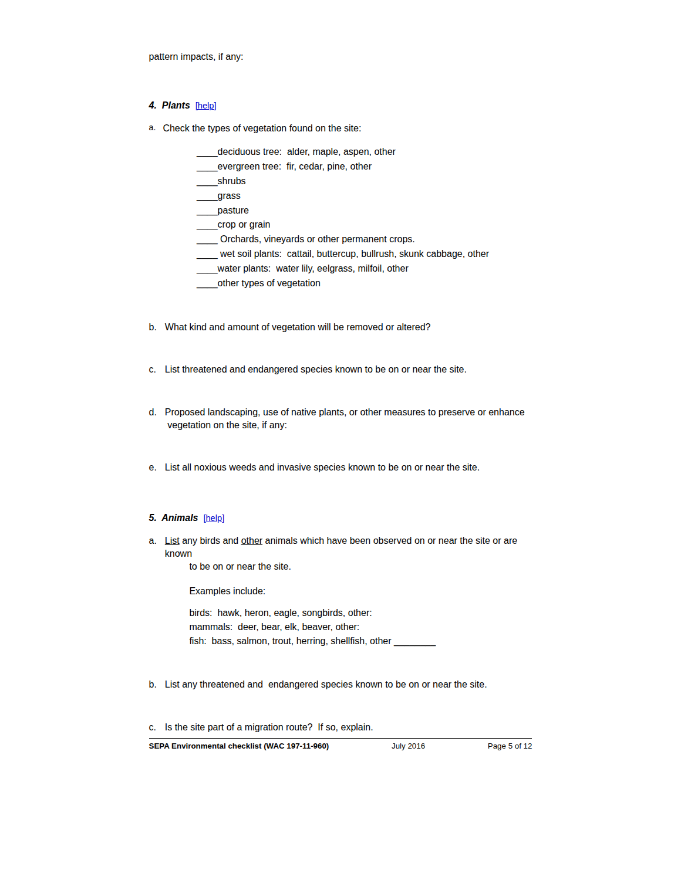pattern impacts, if any:
4. Plants [help]
a.
Check the types of vegetation found on the site:
____deciduous tree: alder, maple, aspen, other
____evergreen tree: fir, cedar, pine, other
____shrubs
____grass
____pasture
____crop or grain
____ Orchards, vineyards or other permanent crops.
____ wet soil plants: cattail, buttercup, bullrush, skunk cabbage, other
____water plants: water lily, eelgrass, milfoil, other
____other types of vegetation
b.
What kind and amount of vegetation will be removed or altered?
c.
List threatened and endangered species known to be on or near the site.
d.
Proposed landscaping, use of native plants, or other measures to preserve or enhance
vegetation on the site, if any:
e.
List all noxious weeds and invasive species known to be on or near the site.
5. Animals [help]
a.
List any birds and other animals which have been observed on or near the site or are known
to be on or near the site.
Examples include:
birds: hawk, heron, eagle, songbirds, other:
mammals: deer, bear, elk, beaver, other:
fish: bass, salmon, trout, herring, shellfish, other ________
b.
List any threatened and endangered species known to be on or near the site.
c.
Is the site part of a migration route? If so, explain.
SEPA Environmental checklist (WAC 197-11-960) July 2016 Page 5 of 12